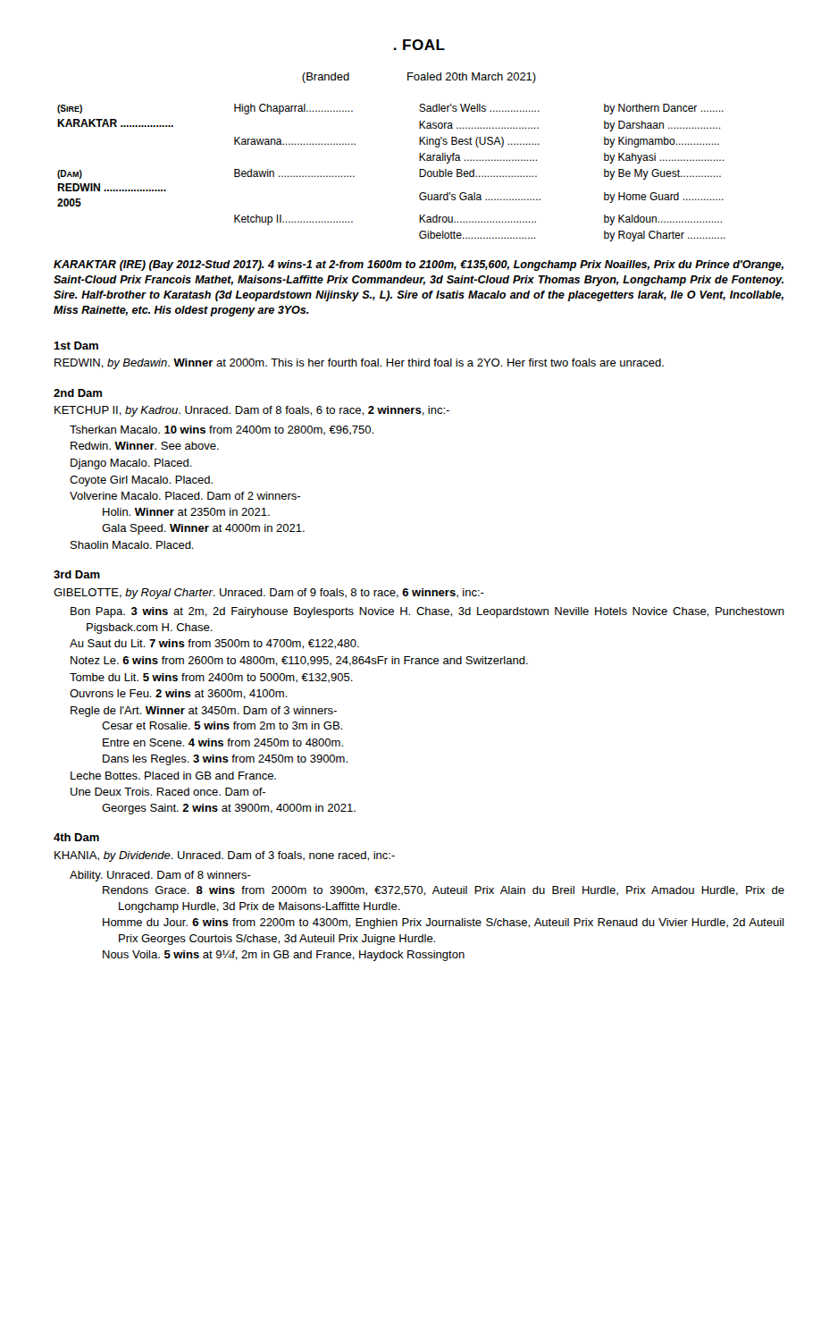. FOAL
(Branded Foaled 20th March 2021)
| (S IRE ) KARAKTAR .................. | High Chaparral ................ | Sadler's Wells ................. | by Northern Dancer ........ |
| | Kasora ............................ | by Darshaan .................. |
| | Karawana ......................... | King's Best (USA) ........... | by Kingmambo ............... |
| | Karaliyfa ......................... | by Kahyasi ...................... |
| (D AM ) REDWIN ..................... 2005 | Bedawin .......................... | Double Bed ..................... | by Be My Guest .............. |
| | Guard's Gala ................... | by Home Guard .............. |
| | Ketchup II ........................ | Kadrou ............................ | by Kaldoun ...................... |
| | Gibelotte ......................... | by Royal Charter ............. |
KARAKTAR (IRE) (Bay 2012-Stud 2017). 4 wins-1 at 2-from 1600m to 2100m, €135,600, Longchamp Prix Noailles, Prix du Prince d'Orange, Saint-Cloud Prix Francois Mathet, Maisons-Laffitte Prix Commandeur, 3d Saint-Cloud Prix Thomas Bryon, Longchamp Prix de Fontenoy. Sire. Half-brother to Karatash (3d Leopardstown Nijinsky S., L). Sire of Isatis Macalo and of the placegetters Iarak, Ile O Vent, Incollable, Miss Rainette, etc. His oldest progeny are 3YOs.
1st Dam
REDWIN, by Bedawin. Winner at 2000m. This is her fourth foal. Her third foal is a 2YO. Her first two foals are unraced.
2nd Dam
KETCHUP II, by Kadrou. Unraced. Dam of 8 foals, 6 to race, 2 winners, inc:-
Tsherkan Macalo. 10 wins from 2400m to 2800m, €96,750.
Redwin. Winner. See above.
Django Macalo. Placed.
Coyote Girl Macalo. Placed.
Volverine Macalo. Placed. Dam of 2 winners-
Holin. Winner at 2350m in 2021.
Gala Speed. Winner at 4000m in 2021.
Shaolin Macalo. Placed.
3rd Dam
GIBELOTTE, by Royal Charter. Unraced. Dam of 9 foals, 8 to race, 6 winners, inc:-
Bon Papa. 3 wins at 2m, 2d Fairyhouse Boylesports Novice H. Chase, 3d Leopardstown Neville Hotels Novice Chase, Punchestown Pigsback.com H. Chase.
Au Saut du Lit. 7 wins from 3500m to 4700m, €122,480.
Notez Le. 6 wins from 2600m to 4800m, €110,995, 24,864sFr in France and Switzerland.
Tombe du Lit. 5 wins from 2400m to 5000m, €132,905.
Ouvrons le Feu. 2 wins at 3600m, 4100m.
Regle de l'Art. Winner at 3450m. Dam of 3 winners-
Cesar et Rosalie. 5 wins from 2m to 3m in GB.
Entre en Scene. 4 wins from 2450m to 4800m.
Dans les Regles. 3 wins from 2450m to 3900m.
Leche Bottes. Placed in GB and France.
Une Deux Trois. Raced once. Dam of-
Georges Saint. 2 wins at 3900m, 4000m in 2021.
4th Dam
KHANIA, by Dividende. Unraced. Dam of 3 foals, none raced, inc:-
Ability. Unraced. Dam of 8 winners-
Rendons Grace. 8 wins from 2000m to 3900m, €372,570, Auteuil Prix Alain du Breil Hurdle, Prix Amadou Hurdle, Prix de Longchamp Hurdle, 3d Prix de Maisons-Laffitte Hurdle.
Homme du Jour. 6 wins from 2200m to 4300m, Enghien Prix Journaliste S/chase, Auteuil Prix Renaud du Vivier Hurdle, 2d Auteuil Prix Georges Courtois S/chase, 3d Auteuil Prix Juigne Hurdle.
Nous Voila. 5 wins at 9¼f, 2m in GB and France, Haydock Rossington